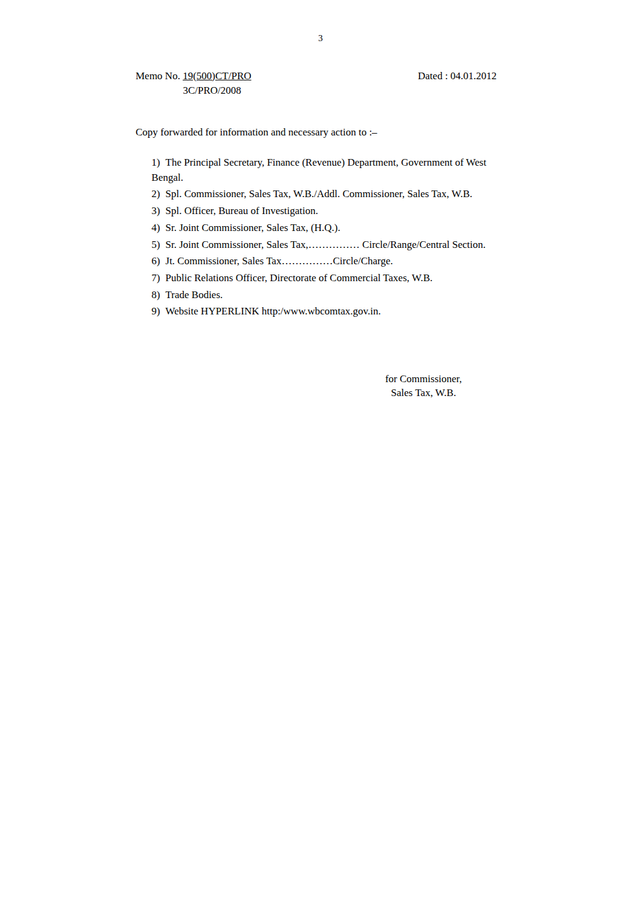3
Memo No. 19(500)CT/PRO
Dated : 04.01.2012
3C/PRO/2008
Copy forwarded for information and necessary action to :–
1) The Principal Secretary, Finance (Revenue) Department, Government of West Bengal.
2) Spl. Commissioner, Sales Tax, W.B./Addl. Commissioner, Sales Tax, W.B.
3) Spl. Officer, Bureau of Investigation.
4) Sr. Joint Commissioner, Sales Tax, (H.Q.).
5) Sr. Joint Commissioner, Sales Tax,…………… Circle/Range/Central Section.
6) Jt. Commissioner, Sales Tax……………Circle/Charge.
7) Public Relations Officer, Directorate of Commercial Taxes, W.B.
8) Trade Bodies.
9) Website HYPERLINK http:/www.wbcomtax.gov.in.
for Commissioner, Sales Tax, W.B.